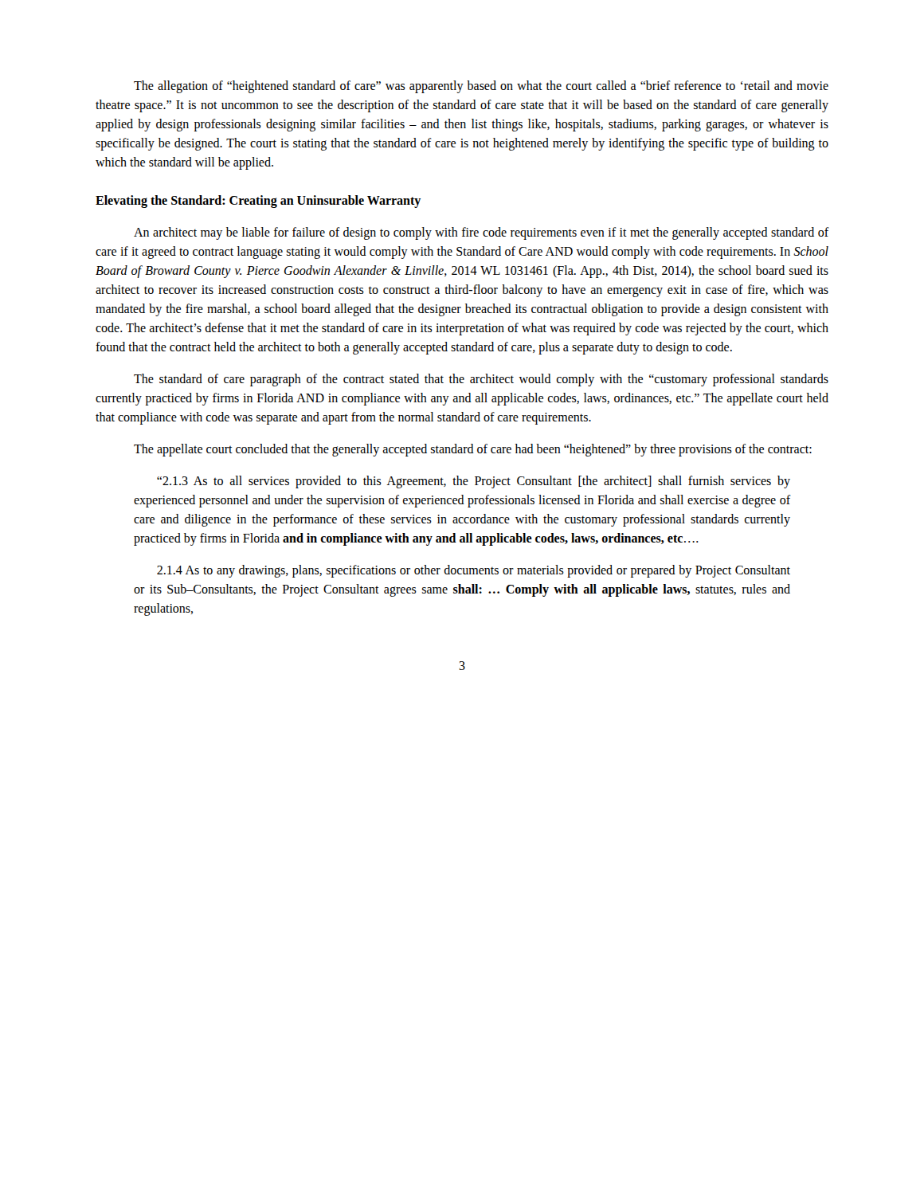The allegation of “heightened standard of care” was apparently based on what the court called a “brief reference to ‘retail and movie theatre space.” It is not uncommon to see the description of the standard of care state that it will be based on the standard of care generally applied by design professionals designing similar facilities – and then list things like, hospitals, stadiums, parking garages, or whatever is specifically be designed. The court is stating that the standard of care is not heightened merely by identifying the specific type of building to which the standard will be applied.
Elevating the Standard: Creating an Uninsurable Warranty
An architect may be liable for failure of design to comply with fire code requirements even if it met the generally accepted standard of care if it agreed to contract language stating it would comply with the Standard of Care AND would comply with code requirements. In School Board of Broward County v. Pierce Goodwin Alexander & Linville, 2014 WL 1031461 (Fla. App., 4th Dist, 2014), the school board sued its architect to recover its increased construction costs to construct a third-floor balcony to have an emergency exit in case of fire, which was mandated by the fire marshal, a school board alleged that the designer breached its contractual obligation to provide a design consistent with code. The architect’s defense that it met the standard of care in its interpretation of what was required by code was rejected by the court, which found that the contract held the architect to both a generally accepted standard of care, plus a separate duty to design to code.
The standard of care paragraph of the contract stated that the architect would comply with the “customary professional standards currently practiced by firms in Florida AND in compliance with any and all applicable codes, laws, ordinances, etc.” The appellate court held that compliance with code was separate and apart from the normal standard of care requirements.
The appellate court concluded that the generally accepted standard of care had been “heightened” by three provisions of the contract:
“2.1.3 As to all services provided to this Agreement, the Project Consultant [the architect] shall furnish services by experienced personnel and under the supervision of experienced professionals licensed in Florida and shall exercise a degree of care and diligence in the performance of these services in accordance with the customary professional standards currently practiced by firms in Florida and in compliance with any and all applicable codes, laws, ordinances, etc….
2.1.4 As to any drawings, plans, specifications or other documents or materials provided or prepared by Project Consultant or its Sub–Consultants, the Project Consultant agrees same shall: … Comply with all applicable laws, statutes, rules and regulations,
3